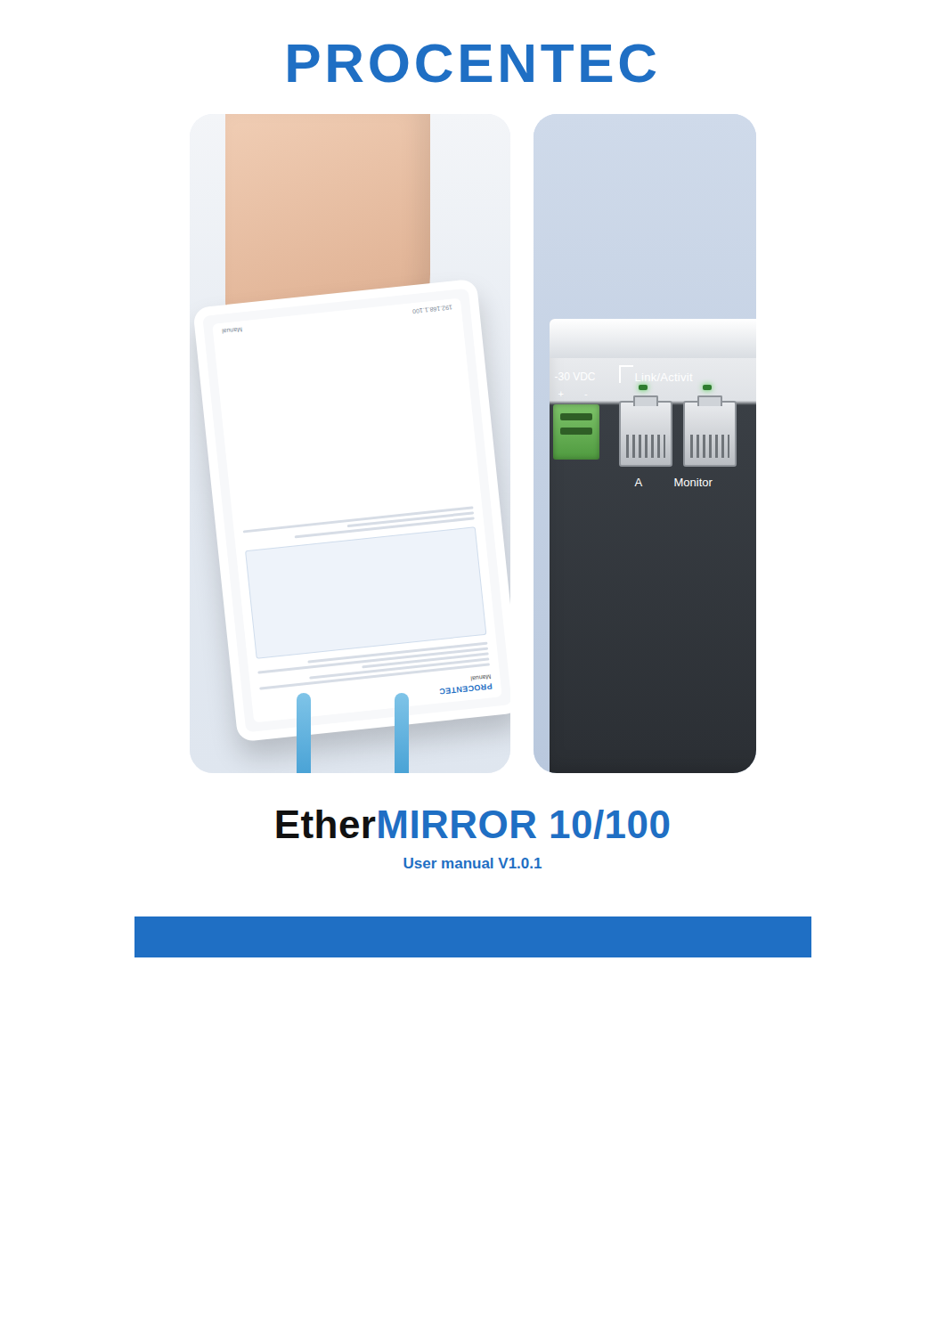PROCENTEC
PROCENTEC
Manual
192.168.1.100 Manual
-30 VDC
+ -
Link/Activit
A
Monitor
EtherMIRROR 10/100
User manual V1.0.1